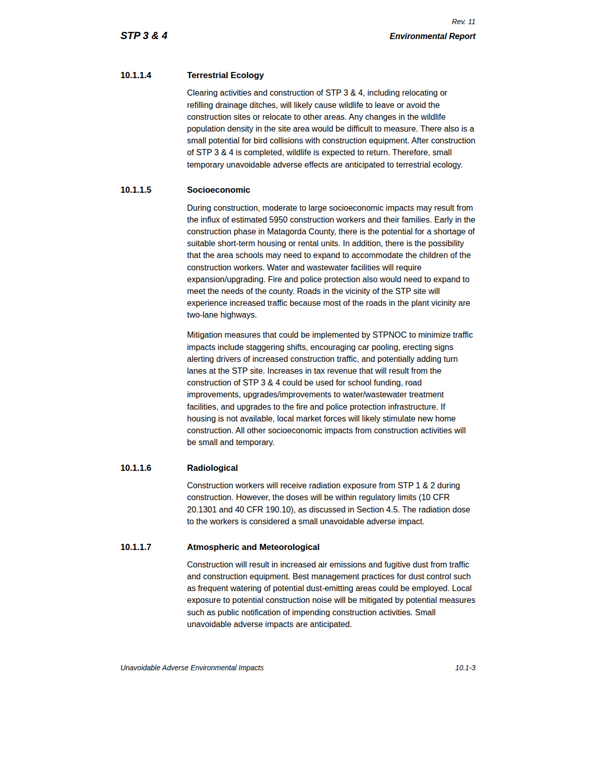Rev. 11
STP 3 & 4
Environmental Report
10.1.1.4 Terrestrial Ecology
Clearing activities and construction of STP 3 & 4, including relocating or refilling drainage ditches, will likely cause wildlife to leave or avoid the construction sites or relocate to other areas. Any changes in the wildlife population density in the site area would be difficult to measure. There also is a small potential for bird collisions with construction equipment. After construction of STP 3 & 4 is completed, wildlife is expected to return. Therefore, small temporary unavoidable adverse effects are anticipated to terrestrial ecology.
10.1.1.5 Socioeconomic
During construction, moderate to large socioeconomic impacts may result from the influx of estimated 5950 construction workers and their families. Early in the construction phase in Matagorda County, there is the potential for a shortage of suitable short-term housing or rental units. In addition, there is the possibility that the area schools may need to expand to accommodate the children of the construction workers. Water and wastewater facilities will require expansion/upgrading. Fire and police protection also would need to expand to meet the needs of the county. Roads in the vicinity of the STP site will experience increased traffic because most of the roads in the plant vicinity are two-lane highways.
Mitigation measures that could be implemented by STPNOC to minimize traffic impacts include staggering shifts, encouraging car pooling, erecting signs alerting drivers of increased construction traffic, and potentially adding turn lanes at the STP site. Increases in tax revenue that will result from the construction of STP 3 & 4 could be used for school funding, road improvements, upgrades/improvements to water/wastewater treatment facilities, and upgrades to the fire and police protection infrastructure. If housing is not available, local market forces will likely stimulate new home construction. All other socioeconomic impacts from construction activities will be small and temporary.
10.1.1.6 Radiological
Construction workers will receive radiation exposure from STP 1 & 2 during construction. However, the doses will be within regulatory limits (10 CFR 20.1301 and 40 CFR 190.10), as discussed in Section 4.5. The radiation dose to the workers is considered a small unavoidable adverse impact.
10.1.1.7 Atmospheric and Meteorological
Construction will result in increased air emissions and fugitive dust from traffic and construction equipment. Best management practices for dust control such as frequent watering of potential dust-emitting areas could be employed. Local exposure to potential construction noise will be mitigated by potential measures such as public notification of impending construction activities. Small unavoidable adverse impacts are anticipated.
Unavoidable Adverse Environmental Impacts
10.1-3